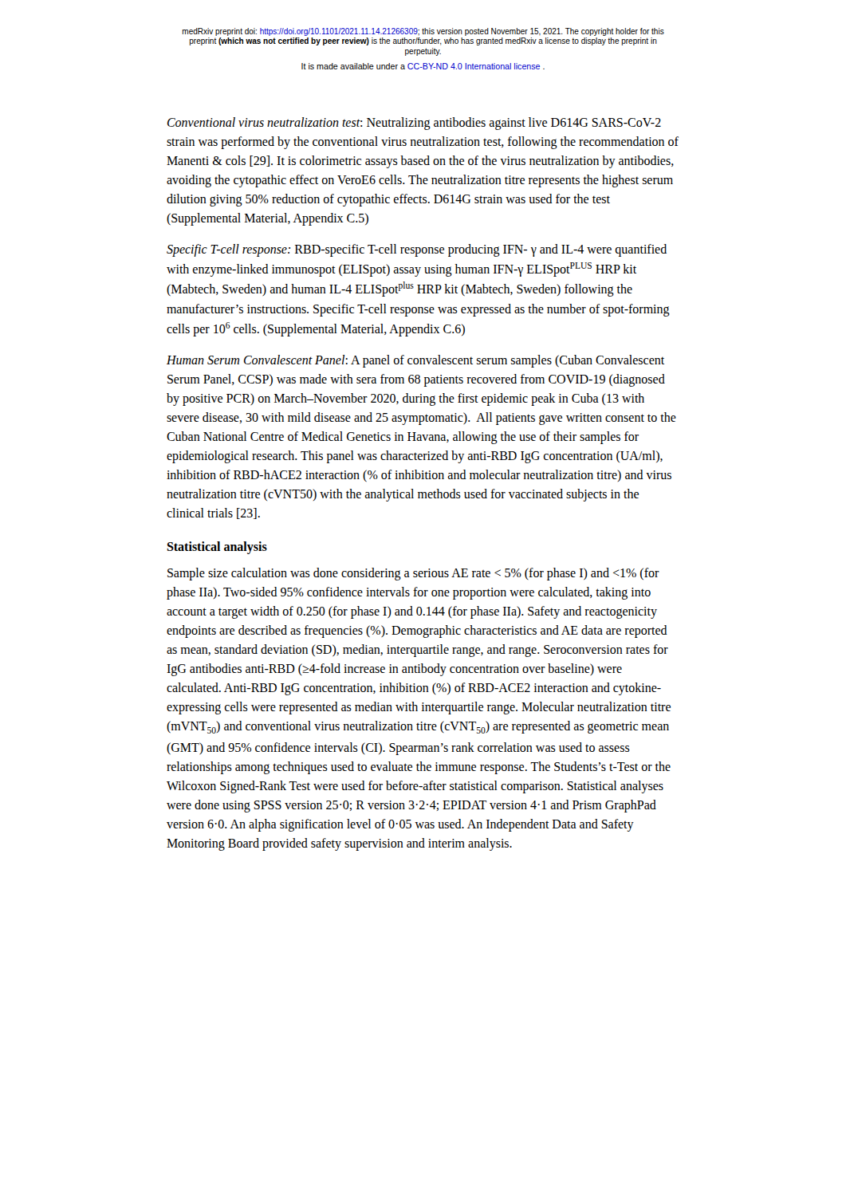medRxiv preprint doi: https://doi.org/10.1101/2021.11.14.21266309; this version posted November 15, 2021. The copyright holder for this
preprint (which was not certified by peer review) is the author/funder, who has granted medRxiv a license to display the preprint in
perpetuity.
It is made available under a CC-BY-ND 4.0 International license .
Conventional virus neutralization test: Neutralizing antibodies against live D614G SARS-CoV-2 strain was performed by the conventional virus neutralization test, following the recommendation of Manenti & cols [29]. It is colorimetric assays based on the of the virus neutralization by antibodies, avoiding the cytopathic effect on VeroE6 cells. The neutralization titre represents the highest serum dilution giving 50% reduction of cytopathic effects. D614G strain was used for the test (Supplemental Material, Appendix C.5)
Specific T-cell response: RBD-specific T-cell response producing IFN- γ and IL-4 were quantified with enzyme-linked immunospot (ELISpot) assay using human IFN-γ ELISpotPLUS HRP kit (Mabtech, Sweden) and human IL-4 ELISpotplus HRP kit (Mabtech, Sweden) following the manufacturer’s instructions. Specific T-cell response was expressed as the number of spot-forming cells per 106 cells. (Supplemental Material, Appendix C.6)
Human Serum Convalescent Panel: A panel of convalescent serum samples (Cuban Convalescent Serum Panel, CCSP) was made with sera from 68 patients recovered from COVID-19 (diagnosed by positive PCR) on March–November 2020, during the first epidemic peak in Cuba (13 with severe disease, 30 with mild disease and 25 asymptomatic). All patients gave written consent to the Cuban National Centre of Medical Genetics in Havana, allowing the use of their samples for epidemiological research. This panel was characterized by anti-RBD IgG concentration (UA/ml), inhibition of RBD-hACE2 interaction (% of inhibition and molecular neutralization titre) and virus neutralization titre (cVNT50) with the analytical methods used for vaccinated subjects in the clinical trials [23].
Statistical analysis
Sample size calculation was done considering a serious AE rate < 5% (for phase I) and <1% (for phase IIa). Two-sided 95% confidence intervals for one proportion were calculated, taking into account a target width of 0.250 (for phase I) and 0.144 (for phase IIa). Safety and reactogenicity endpoints are described as frequencies (%). Demographic characteristics and AE data are reported as mean, standard deviation (SD), median, interquartile range, and range. Seroconversion rates for IgG antibodies anti-RBD (≥4-fold increase in antibody concentration over baseline) were calculated. Anti-RBD IgG concentration, inhibition (%) of RBD-ACE2 interaction and cytokine-expressing cells were represented as median with interquartile range. Molecular neutralization titre (mVNT50) and conventional virus neutralization titre (cVNT50) are represented as geometric mean (GMT) and 95% confidence intervals (CI). Spearman’s rank correlation was used to assess relationships among techniques used to evaluate the immune response. The Students’s t-Test or the Wilcoxon Signed-Rank Test were used for before-after statistical comparison. Statistical analyses were done using SPSS version 25·0; R version 3·2·4; EPIDAT version 4·1 and Prism GraphPad version 6·0. An alpha signification level of 0·05 was used. An Independent Data and Safety Monitoring Board provided safety supervision and interim analysis.